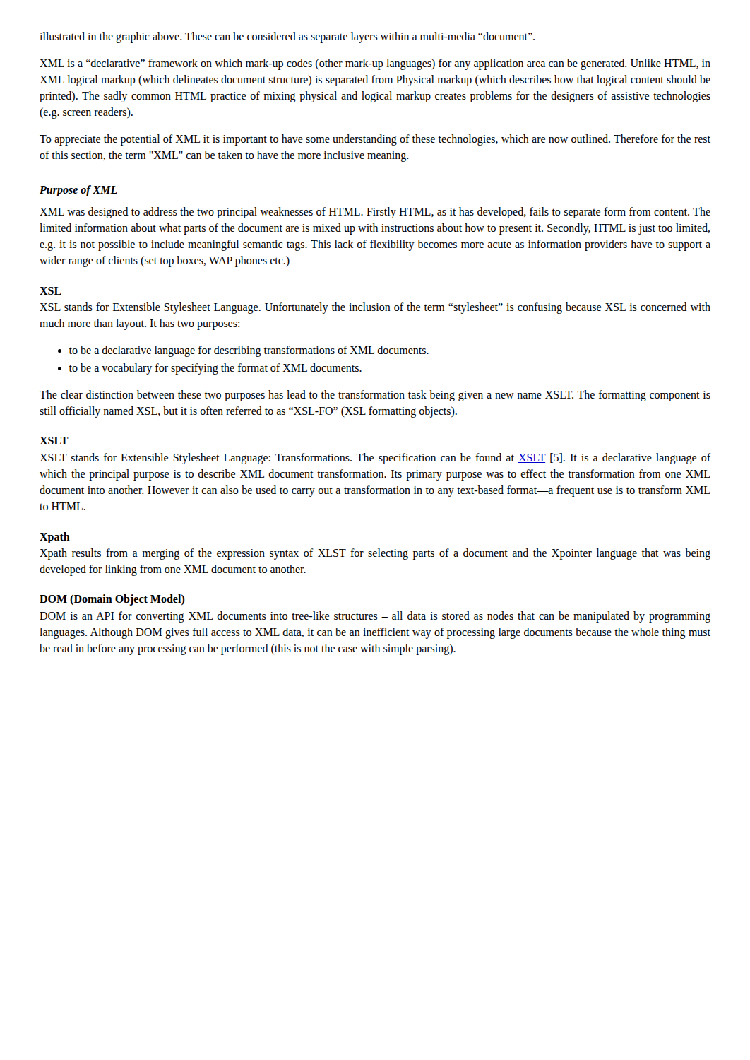illustrated in the graphic above. These can be considered as separate layers within a multi-media “document”.
XML is a “declarative” framework on which mark-up codes (other mark-up languages) for any application area can be generated. Unlike HTML, in XML logical markup (which delineates document structure) is separated from Physical markup (which describes how that logical content should be printed). The sadly common HTML practice of mixing physical and logical markup creates problems for the designers of assistive technologies (e.g. screen readers).
To appreciate the potential of XML it is important to have some understanding of these technologies, which are now outlined. Therefore for the rest of this section, the term "XML" can be taken to have the more inclusive meaning.
Purpose of XML
XML was designed to address the two principal weaknesses of HTML. Firstly HTML, as it has developed, fails to separate form from content. The limited information about what parts of the document are is mixed up with instructions about how to present it. Secondly, HTML is just too limited, e.g. it is not possible to include meaningful semantic tags. This lack of flexibility becomes more acute as information providers have to support a wider range of clients (set top boxes, WAP phones etc.)
XSL
XSL stands for Extensible Stylesheet Language. Unfortunately the inclusion of the term “stylesheet” is confusing because XSL is concerned with much more than layout. It has two purposes:
to be a declarative language for describing transformations of XML documents.
to be a vocabulary for specifying the format of XML documents.
The clear distinction between these two purposes has lead to the transformation task being given a new name XSLT. The formatting component is still officially named XSL, but it is often referred to as “XSL-FO” (XSL formatting objects).
XSLT
XSLT stands for Extensible Stylesheet Language: Transformations. The specification can be found at XSLT [5]. It is a declarative language of which the principal purpose is to describe XML document transformation. Its primary purpose was to effect the transformation from one XML document into another. However it can also be used to carry out a transformation in to any text-based format—a frequent use is to transform XML to HTML.
Xpath
Xpath results from a merging of the expression syntax of XLST for selecting parts of a document and the Xpointer language that was being developed for linking from one XML document to another.
DOM (Domain Object Model)
DOM is an API for converting XML documents into tree-like structures – all data is stored as nodes that can be manipulated by programming languages. Although DOM gives full access to XML data, it can be an inefficient way of processing large documents because the whole thing must be read in before any processing can be performed (this is not the case with simple parsing).